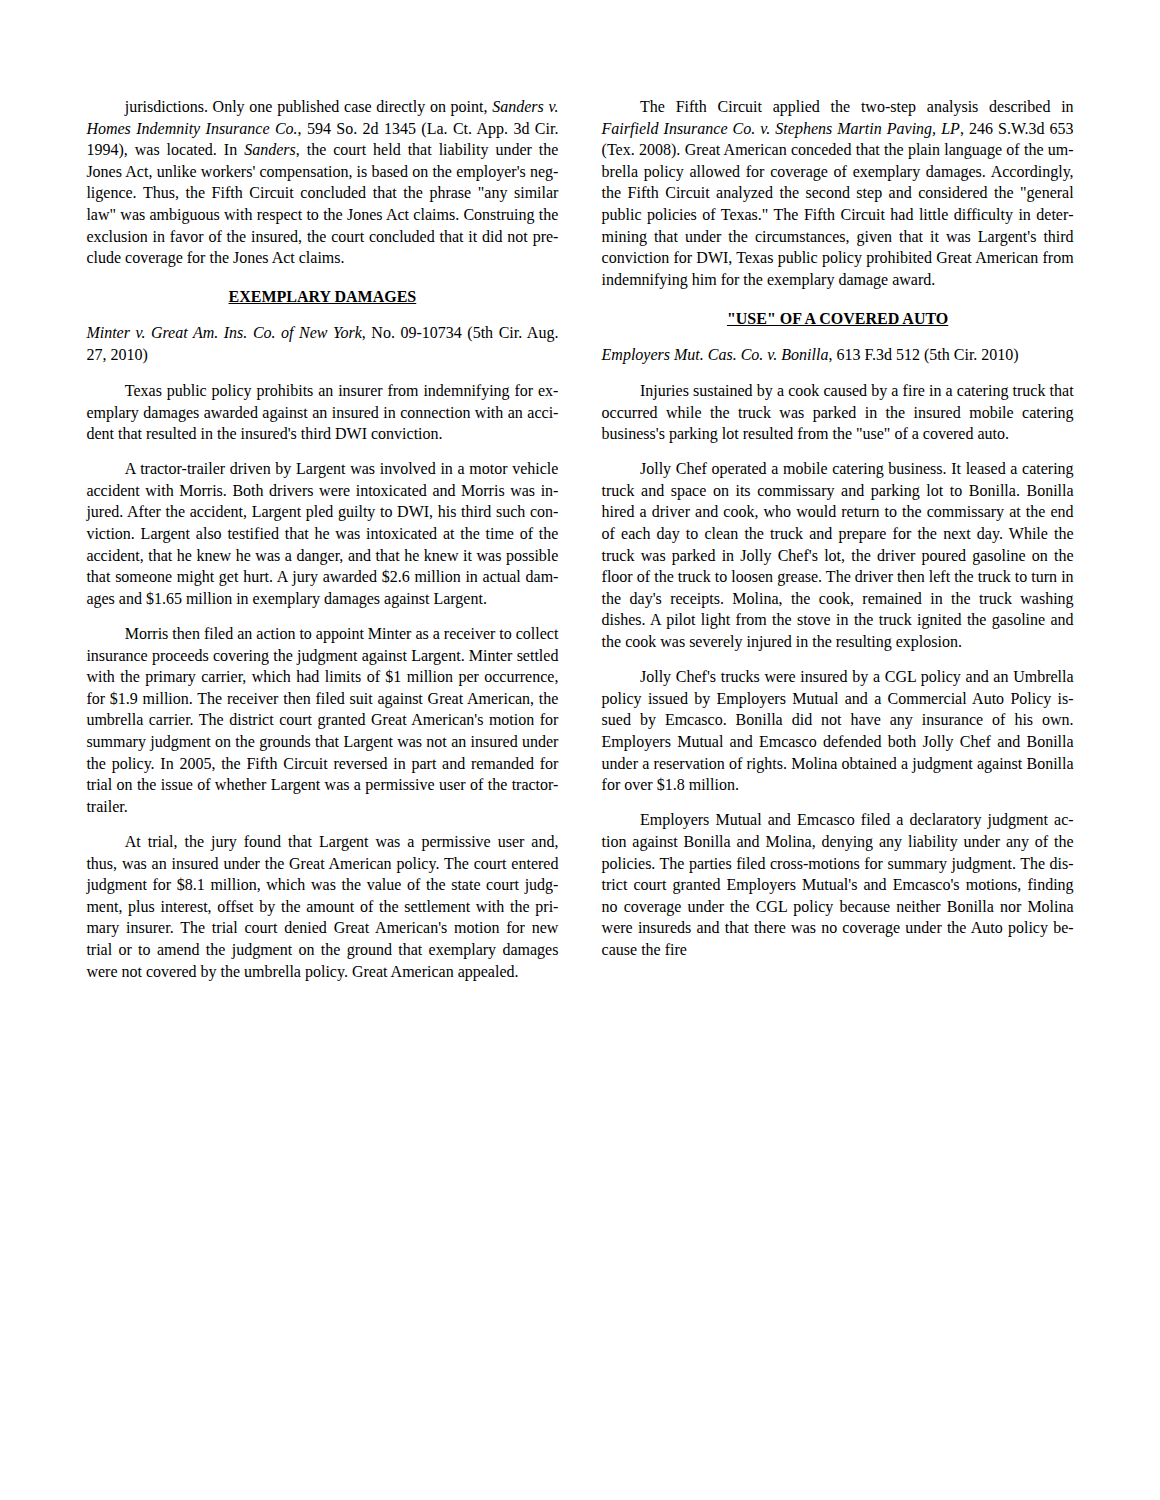jurisdictions. Only one published case directly on point, Sanders v. Homes Indemnity Insurance Co., 594 So. 2d 1345 (La. Ct. App. 3d Cir. 1994), was located. In Sanders, the court held that liability under the Jones Act, unlike workers' compensation, is based on the employer's negligence. Thus, the Fifth Circuit concluded that the phrase "any similar law" was ambiguous with respect to the Jones Act claims. Construing the exclusion in favor of the insured, the court concluded that it did not preclude coverage for the Jones Act claims.
EXEMPLARY DAMAGES
Minter v. Great Am. Ins. Co. of New York, No. 09-10734 (5th Cir. Aug. 27, 2010)
Texas public policy prohibits an insurer from indemnifying for exemplary damages awarded against an insured in connection with an accident that resulted in the insured's third DWI conviction.
A tractor-trailer driven by Largent was involved in a motor vehicle accident with Morris. Both drivers were intoxicated and Morris was injured. After the accident, Largent pled guilty to DWI, his third such conviction. Largent also testified that he was intoxicated at the time of the accident, that he knew he was a danger, and that he knew it was possible that someone might get hurt. A jury awarded $2.6 million in actual damages and $1.65 million in exemplary damages against Largent.
Morris then filed an action to appoint Minter as a receiver to collect insurance proceeds covering the judgment against Largent. Minter settled with the primary carrier, which had limits of $1 million per occurrence, for $1.9 million. The receiver then filed suit against Great American, the umbrella carrier. The district court granted Great American's motion for summary judgment on the grounds that Largent was not an insured under the policy. In 2005, the Fifth Circuit reversed in part and remanded for trial on the issue of whether Largent was a permissive user of the tractor-trailer.
At trial, the jury found that Largent was a permissive user and, thus, was an insured under the Great American policy. The court entered judgment for $8.1 million, which was the value of the state court judgment, plus interest, offset by the amount of the settlement with the primary insurer. The trial court denied Great American's motion for new trial or to amend the judgment on the ground that exemplary damages were not covered by the umbrella policy. Great American appealed.
The Fifth Circuit applied the two-step analysis described in Fairfield Insurance Co. v. Stephens Martin Paving, LP, 246 S.W.3d 653 (Tex. 2008). Great American conceded that the plain language of the umbrella policy allowed for coverage of exemplary damages. Accordingly, the Fifth Circuit analyzed the second step and considered the "general public policies of Texas." The Fifth Circuit had little difficulty in determining that under the circumstances, given that it was Largent's third conviction for DWI, Texas public policy prohibited Great American from indemnifying him for the exemplary damage award.
"USE" OF A COVERED AUTO
Employers Mut. Cas. Co. v. Bonilla, 613 F.3d 512 (5th Cir. 2010)
Injuries sustained by a cook caused by a fire in a catering truck that occurred while the truck was parked in the insured mobile catering business's parking lot resulted from the "use" of a covered auto.
Jolly Chef operated a mobile catering business. It leased a catering truck and space on its commissary and parking lot to Bonilla. Bonilla hired a driver and cook, who would return to the commissary at the end of each day to clean the truck and prepare for the next day. While the truck was parked in Jolly Chef's lot, the driver poured gasoline on the floor of the truck to loosen grease. The driver then left the truck to turn in the day's receipts. Molina, the cook, remained in the truck washing dishes. A pilot light from the stove in the truck ignited the gasoline and the cook was severely injured in the resulting explosion.
Jolly Chef's trucks were insured by a CGL policy and an Umbrella policy issued by Employers Mutual and a Commercial Auto Policy issued by Emcasco. Bonilla did not have any insurance of his own. Employers Mutual and Emcasco defended both Jolly Chef and Bonilla under a reservation of rights. Molina obtained a judgment against Bonilla for over $1.8 million.
Employers Mutual and Emcasco filed a declaratory judgment action against Bonilla and Molina, denying any liability under any of the policies. The parties filed cross-motions for summary judgment. The district court granted Employers Mutual's and Emcasco's motions, finding no coverage under the CGL policy because neither Bonilla nor Molina were insureds and that there was no coverage under the Auto policy because the fire